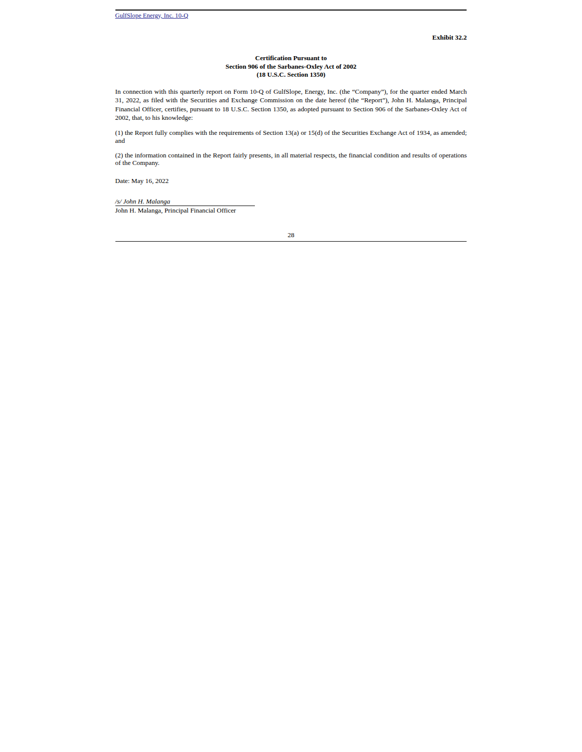GulfSlope Energy, Inc. 10-Q
Exhibit 32.2
Certification Pursuant to
Section 906 of the Sarbanes-Oxley Act of 2002
(18 U.S.C. Section 1350)
In connection with this quarterly report on Form 10-Q of GulfSlope, Energy, Inc. (the “Company”), for the quarter ended March 31, 2022, as filed with the Securities and Exchange Commission on the date hereof (the “Report”), John H. Malanga, Principal Financial Officer, certifies, pursuant to 18 U.S.C. Section 1350, as adopted pursuant to Section 906 of the Sarbanes-Oxley Act of 2002, that, to his knowledge:
(1) the Report fully complies with the requirements of Section 13(a) or 15(d) of the Securities Exchange Act of 1934, as amended; and
(2) the information contained in the Report fairly presents, in all material respects, the financial condition and results of operations of the Company.
Date: May 16, 2022
/s/ John H. Malanga
John H. Malanga, Principal Financial Officer
28